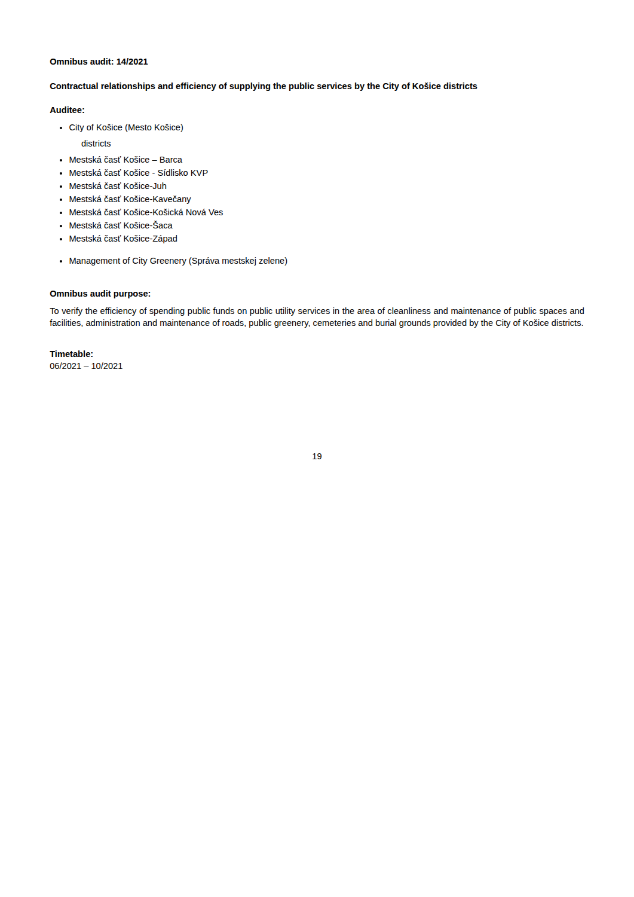Omnibus audit: 14/2021
Contractual relationships and efficiency of supplying the public services by the City of Košice districts
Auditee:
City of Košice (Mesto Košice)
districts
Mestská časť Košice – Barca
Mestská časť Košice - Sídlisko KVP
Mestská časť Košice-Juh
Mestská časť Košice-Kavečany
Mestská časť Košice-Košická Nová Ves
Mestská časť Košice-Šaca
Mestská časť Košice-Západ
Management of City Greenery (Správa mestskej zelene)
Omnibus audit purpose:
To verify the efficiency of spending public funds on public utility services in the area of cleanliness and maintenance of public spaces and facilities, administration and maintenance of roads, public greenery, cemeteries and burial grounds provided by the City of Košice districts.
Timetable:
06/2021 – 10/2021
19